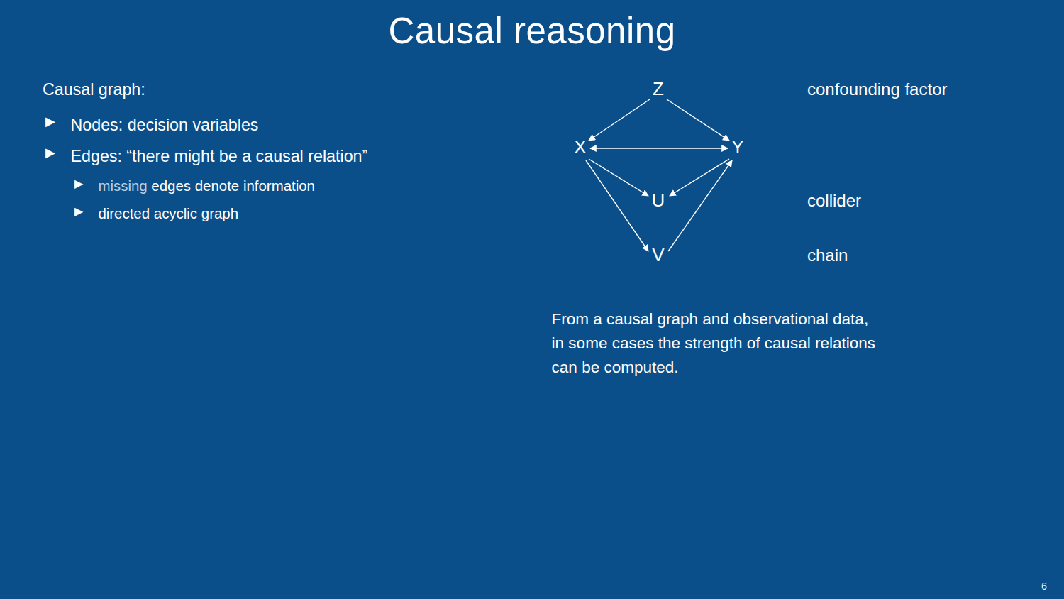Causal reasoning
Causal graph:
Nodes: decision variables
Edges: “there might be a causal relation”
missing edges denote information
directed acyclic graph
Z X Y U V confounding factor collider chain
From a causal graph and observational data,
in some cases the strength of causal relations
can be computed.
6